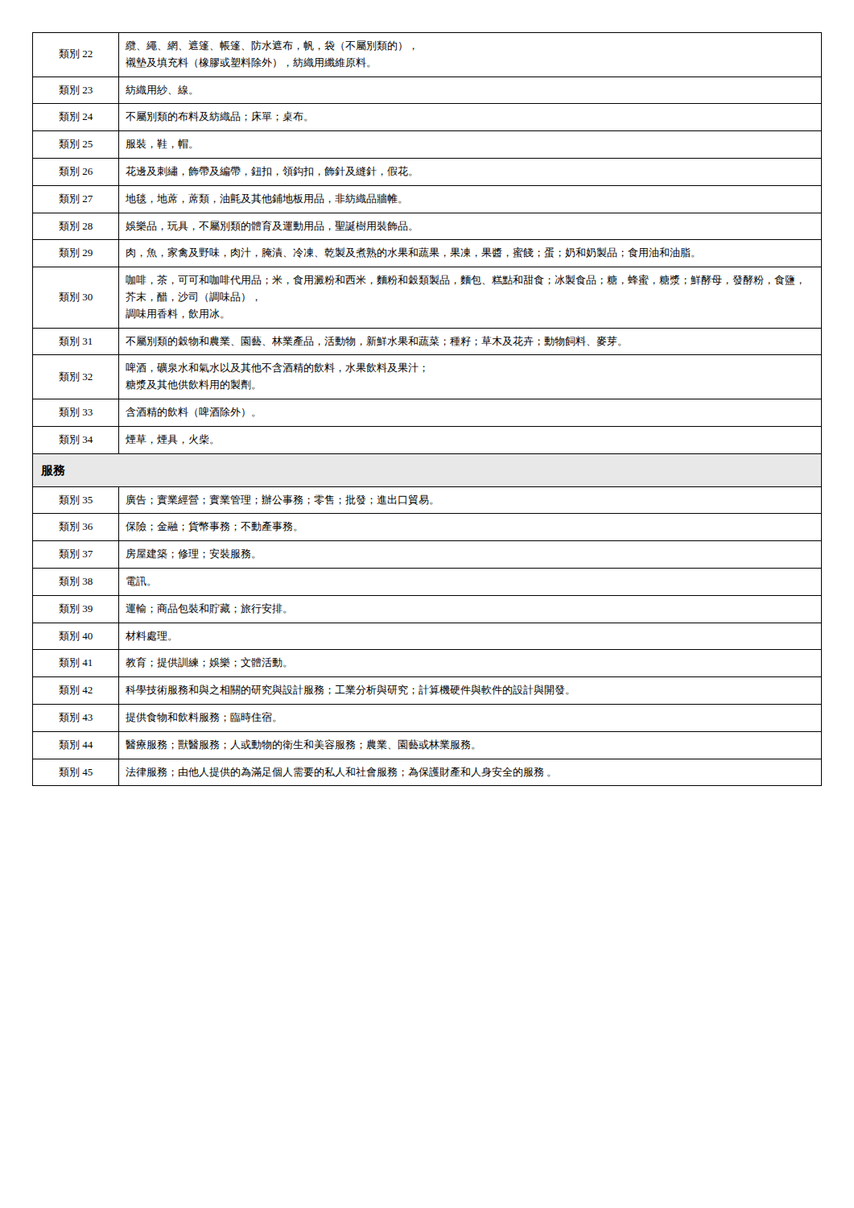| 類別 22 | 纜、繩、網、遮篷、帳篷、防水遮布，帆，袋（不屬別類的）， 襯墊及填充料（橡膠或塑料除外），紡織用纖維原料。 |
| 類別 23 | 紡織用紗、線。 |
| 類別 24 | 不屬別類的布料及紡織品；床單；桌布。 |
| 類別 25 | 服裝，鞋，帽。 |
| 類別 26 | 花邊及刺繡，飾帶及編帶，鈕扣，領鈎扣，飾針及縫針，假花。 |
| 類別 27 | 地毯，地蓆，蓆類，油氈及其他鋪地板用品，非紡織品牆帷。 |
| 類別 28 | 娛樂品，玩具，不屬別類的體育及運動用品，聖誕樹用裝飾品。 |
| 類別 29 | 肉，魚，家禽及野味，肉汁，腌漬、冷凍、乾製及煮熟的水果和蔬果，果凍，果醬，蜜餞；蛋；奶和奶製品；食用油和油脂。 |
| 類別 30 | 咖啡，茶，可可和咖啡代用品；米，食用澱粉和西米，麵粉和穀類製品，麵包、糕點和甜食；冰製食品；糖，蜂蜜，糖漿；鮮酵母，發酵粉，食鹽，芥末，醋，沙司（調味品）， 調味用香料，飲用冰。 |
| 類別 31 | 不屬別類的穀物和農業、園藝、林業產品，活動物，新鮮水果和蔬菜；種籽；草木及花卉；動物飼料、麥芽。 |
| 類別 32 | 啤酒，礦泉水和氣水以及其他不含酒精的飲料，水果飲料及果汁； 糖漿及其他供飲料用的製劑。 |
| 類別 33 | 含酒精的飲料（啤酒除外）。 |
| 類別 34 | 煙草，煙具，火柴。 |
| 服務 |
| 類別 35 | 廣告；實業經營；實業管理；辦公事務；零售；批發；進出口貿易。 |
| 類別 36 | 保險；金融；貨幣事務；不動產事務。 |
| 類別 37 | 房屋建築；修理；安裝服務。 |
| 類別 38 | 電訊。 |
| 類別 39 | 運輸；商品包裝和貯藏；旅行安排。 |
| 類別 40 | 材料處理。 |
| 類別 41 | 教育；提供訓練；娛樂；文體活動。 |
| 類別 42 | 科學技術服務和與之相關的研究與設計服務；工業分析與研究；計算機硬件與軟件的設計與開發。 |
| 類別 43 | 提供食物和飲料服務；臨時住宿。 |
| 類別 44 | 醫療服務；獸醫服務；人或動物的衛生和美容服務；農業、園藝或林業服務。 |
| 類別 45 | 法律服務；由他人提供的為滿足個人需要的私人和社會服務；為保護財產和人身安全的服務 。 |